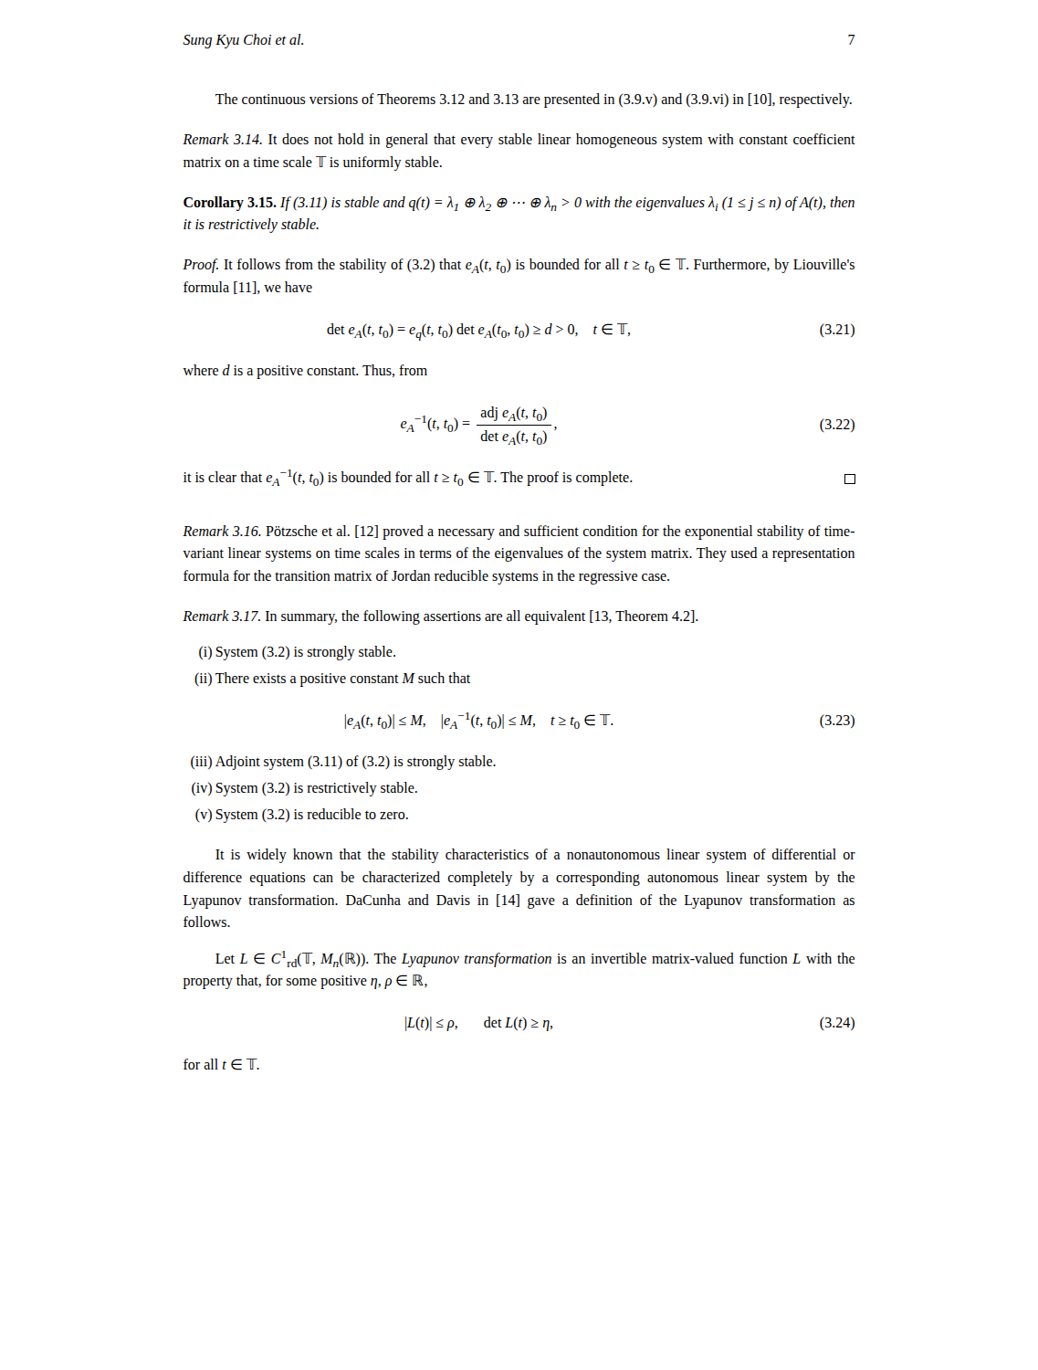Sung Kyu Choi et al. 7
The continuous versions of Theorems 3.12 and 3.13 are presented in (3.9.v) and (3.9.vi) in [10], respectively.
Remark 3.14. It does not hold in general that every stable linear homogeneous system with constant coefficient matrix on a time scale 𝕋 is uniformly stable.
Corollary 3.15. If (3.11) is stable and q(t) = λ1 ⊕ λ2 ⊕ ⋯ ⊕ λn > 0 with the eigenvalues λi (1 ≤ j ≤ n) of A(t), then it is restrictively stable.
Proof. It follows from the stability of (3.2) that eA(t, t0) is bounded for all t ≥ t0 ∈ 𝕋. Furthermore, by Liouville's formula [11], we have
det eA(t, t0) = eq(t, t0) det eA(t0, t0) ≥ d > 0, t ∈ 𝕋, (3.21)
where d is a positive constant. Thus, from
eA−1(t, t0) = adj eA(t, t0) det eA(t, t0) , (3.22)
it is clear that eA−1(t, t0) is bounded for all t ≥ t0 ∈ 𝕋. The proof is complete.
Remark 3.16. Pötzsche et al. [12] proved a necessary and sufficient condition for the exponential stability of time-variant linear systems on time scales in terms of the eigenvalues of the system matrix. They used a representation formula for the transition matrix of Jordan reducible systems in the regressive case.
Remark 3.17. In summary, the following assertions are all equivalent [13, Theorem 4.2].
(i) System (3.2) is strongly stable.
(ii) There exists a positive constant M such that
|eA(t, t0)| ≤ M, |eA−1(t, t0)| ≤ M, t ≥ t0 ∈ 𝕋. (3.23)
(iii) Adjoint system (3.11) of (3.2) is strongly stable.
(iv) System (3.2) is restrictively stable.
(v) System (3.2) is reducible to zero.
It is widely known that the stability characteristics of a nonautonomous linear system of differential or difference equations can be characterized completely by a corresponding autonomous linear system by the Lyapunov transformation. DaCunha and Davis in [14] gave a definition of the Lyapunov transformation as follows.
Let L ∈ C1rd(𝕋, Mn(ℝ)). The Lyapunov transformation is an invertible matrix-valued function L with the property that, for some positive η, ρ ∈ ℝ,
|L(t)| ≤ ρ, det L(t) ≥ η, (3.24)
for all t ∈ 𝕋.